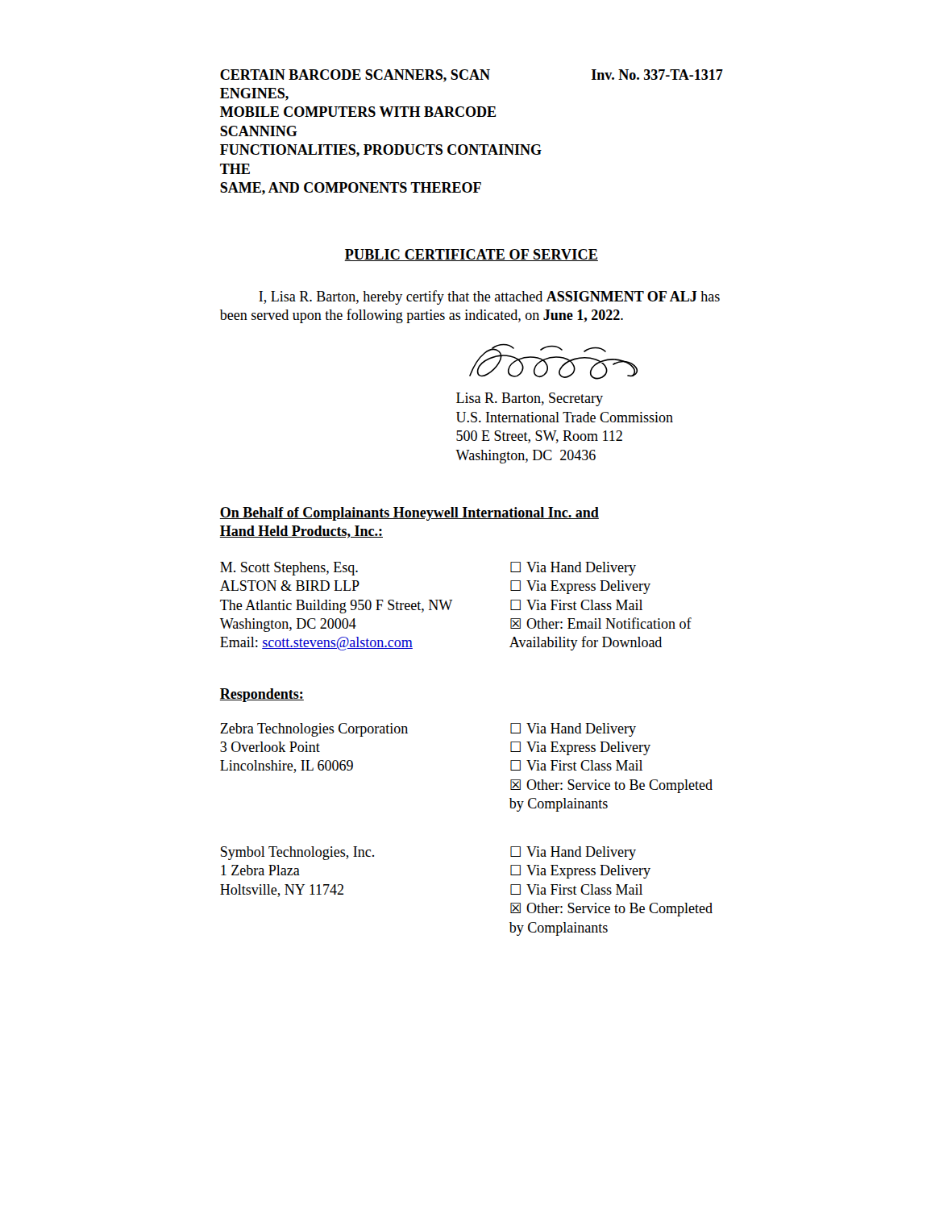Certain Barcode Scanners, Scan Engines,
Mobile Computers with Barcode Scanning
Functionalities, Products Containing the
Same, and Components Thereof
Inv. No. 337-TA-1317
PUBLIC CERTIFICATE OF SERVICE
I, Lisa R. Barton, hereby certify that the attached ASSIGNMENT OF ALJ has been served upon the following parties as indicated, on June 1, 2022.
Lisa R. Barton, Secretary
U.S. International Trade Commission
500 E Street, SW, Room 112
Washington, DC 20436
On Behalf of Complainants Honeywell International Inc. and
Hand Held Products, Inc.:
M. Scott Stephens, Esq.
ALSTON & BIRD LLP
The Atlantic Building 950 F Street, NW
Washington, DC 20004
Email: scott.stevens@alston.com
☐Via Hand Delivery
☐Via Express Delivery
☐Via First Class Mail
☒Other: Email Notification of Availability for Download
Respondents:
Zebra Technologies Corporation
3 Overlook Point
Lincolnshire, IL 60069
☐Via Hand Delivery
☐Via Express Delivery
☐Via First Class Mail
☒Other: Service to Be Completed by Complainants
Symbol Technologies, Inc.
1 Zebra Plaza
Holtsville, NY 11742
☐Via Hand Delivery
☐Via Express Delivery
☐Via First Class Mail
☒Other: Service to Be Completed by Complainants